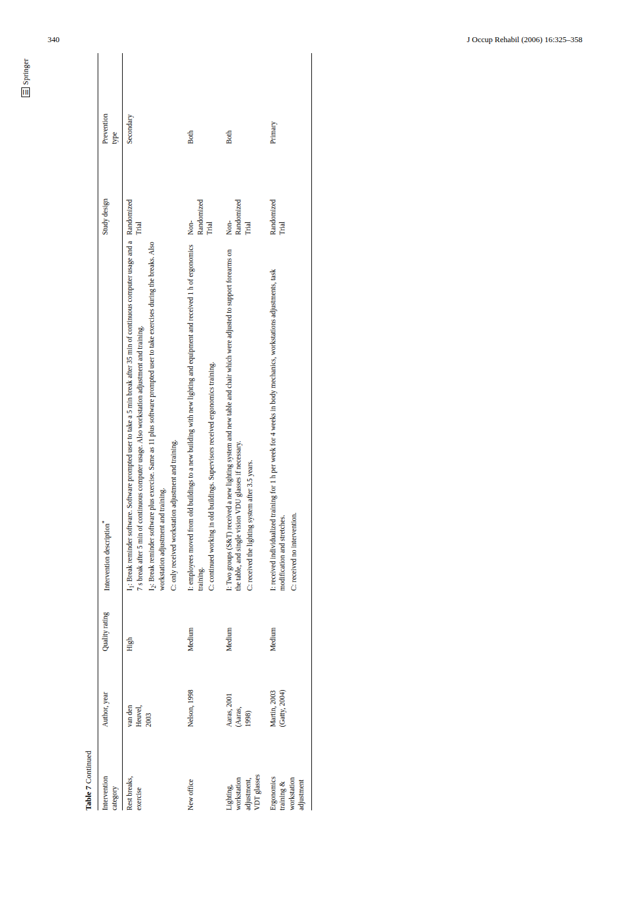340
J Occup Rehabil (2006) 16:325–358
☰Springer
Table 7 Continued
| Intervention category | Author, year | Quality rating | Intervention description * | Study design | Prevention type |
| --- | --- | --- | --- | --- | --- |
| Rest breaks, exercise | van den Heuvel, 2003 | High | I 1 : Break reminder software. Software prompted user to take a 5 min break after 35 min of continuous computer usage and a 7 s break after 5 min of continuous computer usage. Also workstation adjustment and training. I 2 : Break reminder software plus exercise. Same as 11 plus software prompted user to take exercises during the breaks. Also workstation adjustment and training. C: only received workstation adjustment and training. | Randomized Trial | Secondary |
| New office | Nelson, 1998 | Medium | I: employees moved from old buildings to a new building with new lighting and equipment and received 1 h of ergonomics training. C: continued working in old buildings. Supervisors received ergonomics training. | Non- Randomized Trial | Both |
| Lighting, workstation adjustment, VDT glasses | Aaras, 2001 (Aaras, 1998) | Medium | I: Two groups (S&T) received a new lighting system and new table and chair which were adjusted to support forearms on the table, and single vision VDU glasses if necessary. C: received the lighting system after 3.5 years. | Non- Randomized Trial | Both |
| Ergonomics training & workstation adjustment | Martin, 2003 (Gatty, 2004) | Medium | I: received individualized training for 1 h per week for 4 weeks in body mechanics, workstations adjustments, task modification and stretches. C: received no intervention. | Randomized Trial | Primary |